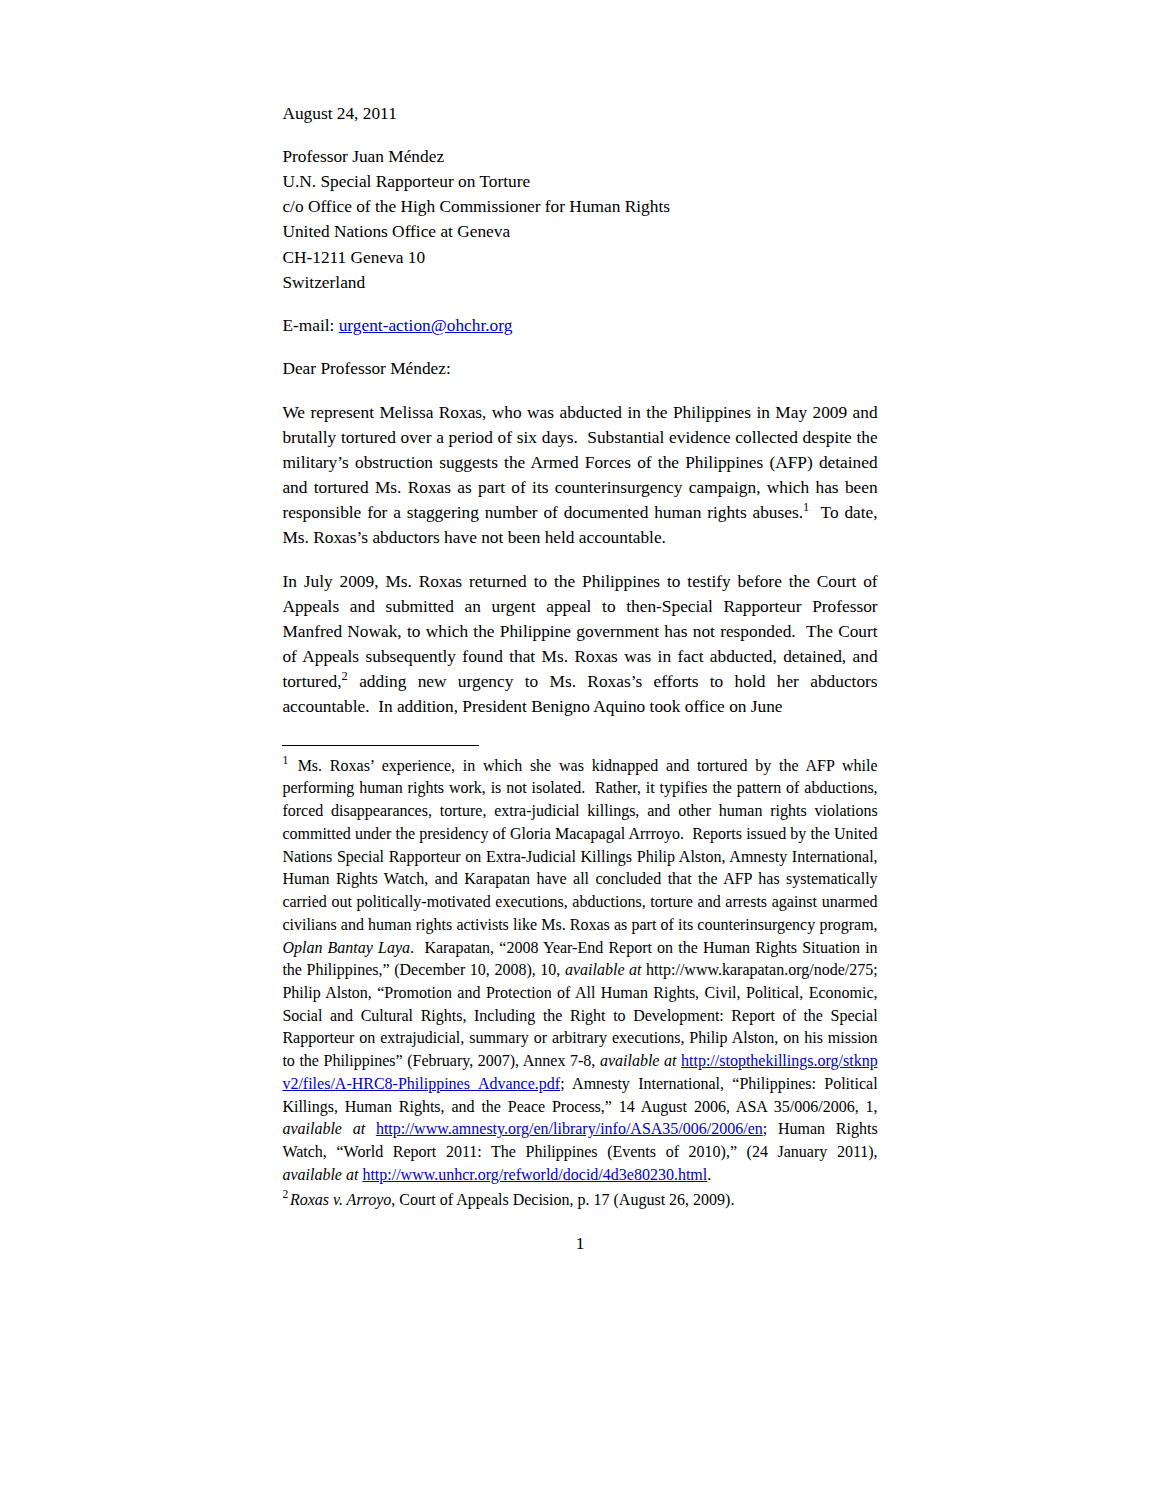August 24, 2011
Professor Juan Méndez
U.N. Special Rapporteur on Torture
c/o Office of the High Commissioner for Human Rights
United Nations Office at Geneva
CH-1211 Geneva 10
Switzerland
E-mail: urgent-action@ohchr.org
Dear Professor Méndez:
We represent Melissa Roxas, who was abducted in the Philippines in May 2009 and brutally tortured over a period of six days. Substantial evidence collected despite the military’s obstruction suggests the Armed Forces of the Philippines (AFP) detained and tortured Ms. Roxas as part of its counterinsurgency campaign, which has been responsible for a staggering number of documented human rights abuses.1 To date, Ms. Roxas’s abductors have not been held accountable.
In July 2009, Ms. Roxas returned to the Philippines to testify before the Court of Appeals and submitted an urgent appeal to then-Special Rapporteur Professor Manfred Nowak, to which the Philippine government has not responded. The Court of Appeals subsequently found that Ms. Roxas was in fact abducted, detained, and tortured,2 adding new urgency to Ms. Roxas’s efforts to hold her abductors accountable. In addition, President Benigno Aquino took office on June
1 Ms. Roxas’ experience, in which she was kidnapped and tortured by the AFP while performing human rights work, is not isolated. Rather, it typifies the pattern of abductions, forced disappearances, torture, extra-judicial killings, and other human rights violations committed under the presidency of Gloria Macapagal Arrroyo. Reports issued by the United Nations Special Rapporteur on Extra-Judicial Killings Philip Alston, Amnesty International, Human Rights Watch, and Karapatan have all concluded that the AFP has systematically carried out politically-motivated executions, abductions, torture and arrests against unarmed civilians and human rights activists like Ms. Roxas as part of its counterinsurgency program, Oplan Bantay Laya. Karapatan, “2008 Year-End Report on the Human Rights Situation in the Philippines,” (December 10, 2008), 10, available at http://www.karapatan.org/node/275; Philip Alston, “Promotion and Protection of All Human Rights, Civil, Political, Economic, Social and Cultural Rights, Including the Right to Development: Report of the Special Rapporteur on extrajudicial, summary or arbitrary executions, Philip Alston, on his mission to the Philippines” (February, 2007), Annex 7-8, available at http://stopthekillings.org/stknpv2/files/A-HRC8-Philippines_Advance.pdf; Amnesty International, “Philippines: Political Killings, Human Rights, and the Peace Process,” 14 August 2006, ASA 35/006/2006, 1, available at http://www.amnesty.org/en/library/info/ASA35/006/2006/en; Human Rights Watch, “World Report 2011: The Philippines (Events of 2010),” (24 January 2011), available at http://www.unhcr.org/refworld/docid/4d3e80230.html.
2 Roxas v. Arroyo, Court of Appeals Decision, p. 17 (August 26, 2009).
1